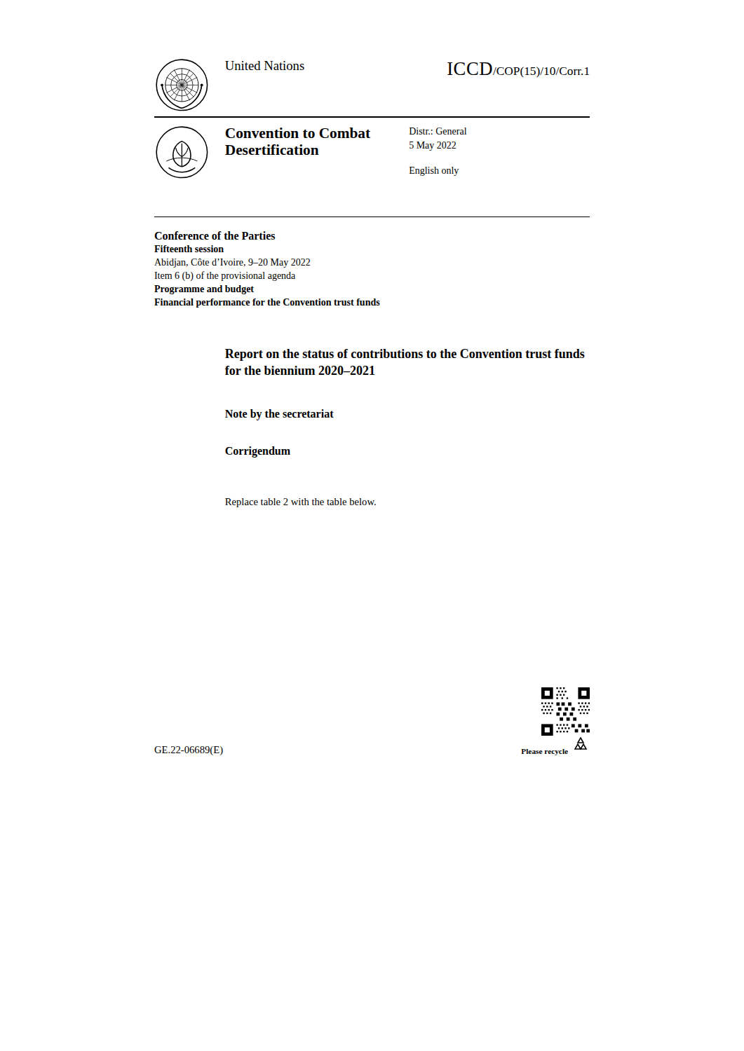| | United Nations | ICCD /COP(15)/10/Corr.1 |
| | Convention to Combat Desertification | Distr.: General 5 May 2022 English only |
Conference of the Parties
Fifteenth session
Abidjan, Côte d’Ivoire, 9–20 May 2022
Item 6 (b) of the provisional agenda
Programme and budget
Financial performance for the Convention trust funds
Report on the status of contributions to the Convention trust funds for the biennium 2020–2021
Note by the secretariat
Corrigendum
Replace table 2 with the table below.
| GE.22-06689(E) | Please recycle |